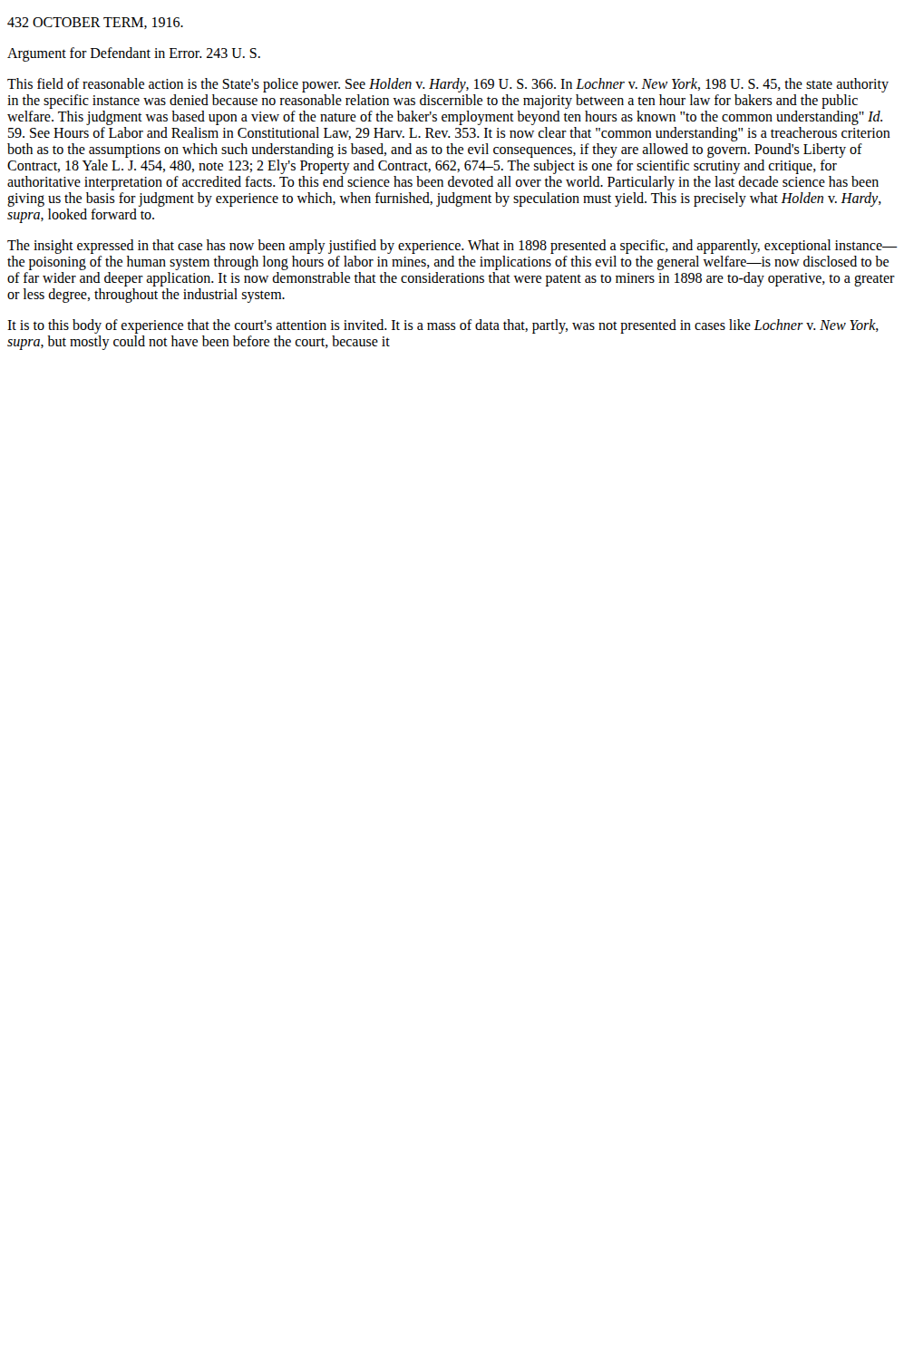432 OCTOBER TERM, 1916.
Argument for Defendant in Error. 243 U. S.
This field of reasonable action is the State's police power. See Holden v. Hardy, 169 U. S. 366. In Lochner v. New York, 198 U. S. 45, the state authority in the specific instance was denied because no reasonable relation was discernible to the majority between a ten hour law for bakers and the public welfare. This judgment was based upon a view of the nature of the baker's employment beyond ten hours as known "to the common understanding" Id. 59. See Hours of Labor and Realism in Constitutional Law, 29 Harv. L. Rev. 353. It is now clear that "common understanding" is a treacherous criterion both as to the assumptions on which such understanding is based, and as to the evil consequences, if they are allowed to govern. Pound's Liberty of Contract, 18 Yale L. J. 454, 480, note 123; 2 Ely's Property and Contract, 662, 674–5. The subject is one for scientific scrutiny and critique, for authoritative interpretation of accredited facts. To this end science has been devoted all over the world. Particularly in the last decade science has been giving us the basis for judgment by experience to which, when furnished, judgment by speculation must yield. This is precisely what Holden v. Hardy, supra, looked forward to.
The insight expressed in that case has now been amply justified by experience. What in 1898 presented a specific, and apparently, exceptional instance—the poisoning of the human system through long hours of labor in mines, and the implications of this evil to the general welfare—is now disclosed to be of far wider and deeper application. It is now demonstrable that the considerations that were patent as to miners in 1898 are to-day operative, to a greater or less degree, throughout the industrial system.
It is to this body of experience that the court's attention is invited. It is a mass of data that, partly, was not presented in cases like Lochner v. New York, supra, but mostly could not have been before the court, because it